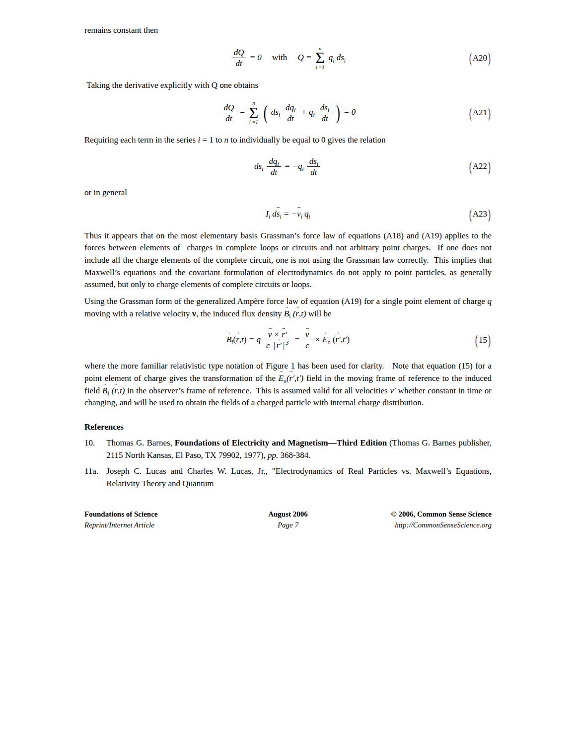remains constant then
dQ dt = 0 with Q = nΣi =1 qi dsi
(A20)
Taking the derivative explicitly with Q one obtains
dQ dt = nΣi =1 ( dsi dqi dt + qi dsi dt ) = 0
(A21)
Requiring each term in the series i = 1 to n to individually be equal to 0 gives the relation
dsi dqi dt = −qi dsi dt
(A22)
or in general
Ii dsi = −vi qi
(A23)
Thus it appears that on the most elementary basis Grassman’s force law of equations (A18) and (A19) applies to the forces between elements of charges in complete loops or circuits and not arbitrary point charges. If one does not include all the charge elements of the complete circuit, one is not using the Grassman law correctly. This implies that Maxwell’s equations and the covariant formulation of electrodynamics do not apply to point particles, as generally assumed, but only to charge elements of complete circuits or loops.
Using the Grassman form of the generalized Ampère force law of equation (A19) for a single point element of charge q moving with a relative velocity v, the induced flux density Bi (r,t) will be
Bi(r,t) = q v × r′ c |r′|3 = vc × Eo (r′,t′)
(15)
where the more familiar relativistic type notation of Figure 1 has been used for clarity. Note that equation (15) for a point element of charge gives the transformation of the Eo(r′,t′) field in the moving frame of reference to the induced field Bi (r,t) in the observer’s frame of reference. This is assumed valid for all velocities v′ whether constant in time or changing, and will be used to obtain the fields of a charged particle with internal charge distribution.
References
10.
Thomas G. Barnes, Foundations of Electricity and Magnetism—Third Edition (Thomas G. Barnes publisher, 2115 North Kansas, El Paso, TX 79902, 1977), pp. 368-384.
11a.
Joseph C. Lucas and Charles W. Lucas, Jr., "Electrodynamics of Real Particles vs. Maxwell’s Equations, Relativity Theory and Quantum
Foundations of Science
Reprint/Internet Article
August 2006
Page 7
© 2006, Common Sense Science
http://CommonSenseScience.org